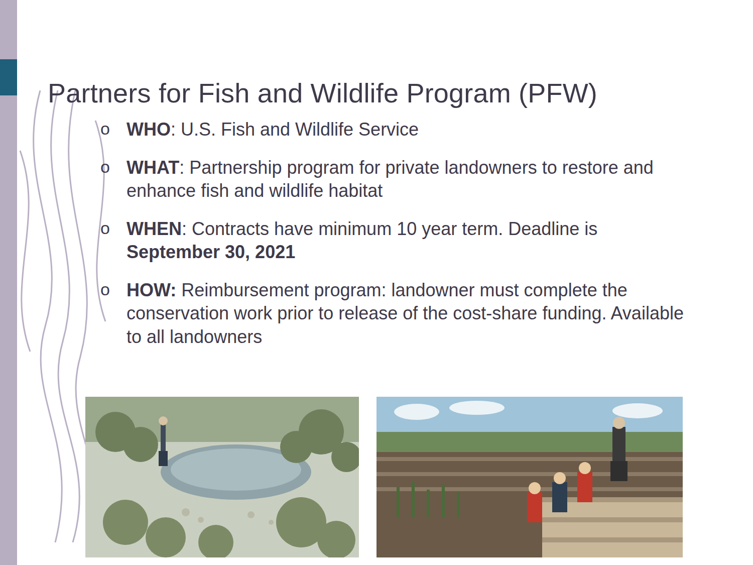Partners for Fish and Wildlife Program (PFW)
WHO: U.S. Fish and Wildlife Service
WHAT: Partnership program for private landowners to restore and enhance fish and wildlife habitat
WHEN: Contracts have minimum 10 year term. Deadline is September 30, 2021
HOW: Reimbursement program: landowner must complete the conservation work prior to release of the cost-share funding. Available to all landowners